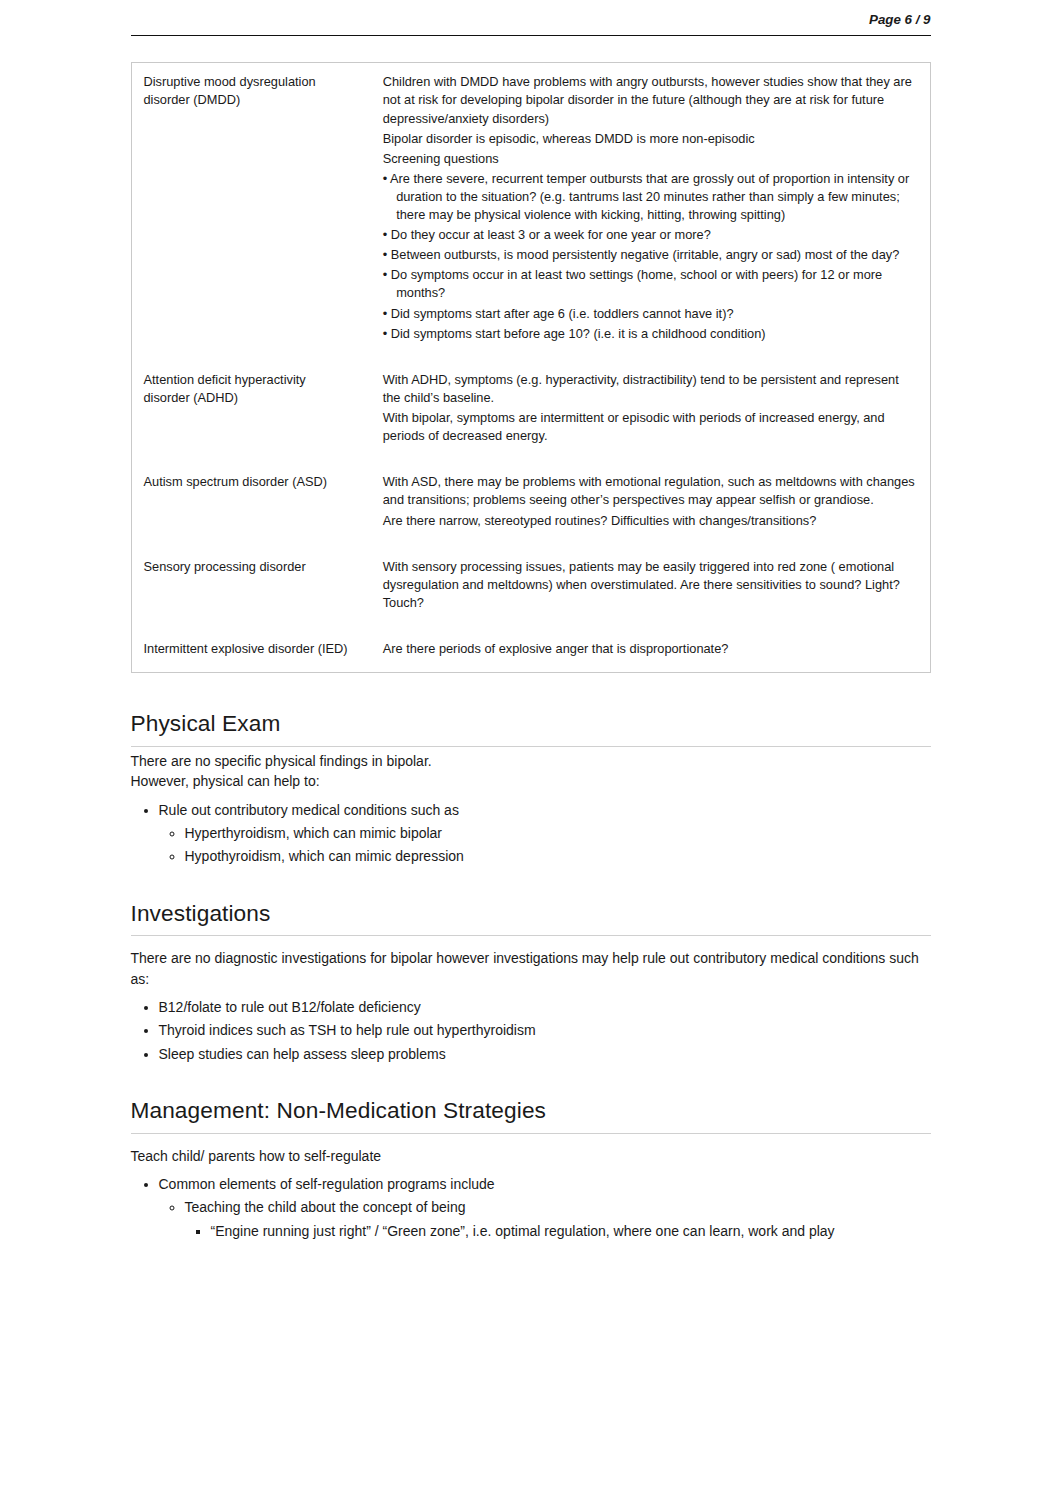Page 6 / 9
| Disruptive mood dysregulation disorder (DMDD) | Children with DMDD have problems with angry outbursts, however studies show that they are not at risk for developing bipolar disorder in the future (although they are at risk for future depressive/anxiety disorders) Bipolar disorder is episodic, whereas DMDD is more non-episodic Screening questions • Are there severe, recurrent temper outbursts that are grossly out of proportion in intensity or duration to the situation? (e.g. tantrums last 20 minutes rather than simply a few minutes; there may be physical violence with kicking, hitting, throwing spitting) • Do they occur at least 3 or a week for one year or more? • Between outbursts, is mood persistently negative (irritable, angry or sad) most of the day? • Do symptoms occur in at least two settings (home, school or with peers) for 12 or more months? • Did symptoms start after age 6 (i.e. toddlers cannot have it)? • Did symptoms start before age 10? (i.e. it is a childhood condition) |
| Attention deficit hyperactivity disorder (ADHD) | With ADHD, symptoms (e.g. hyperactivity, distractibility) tend to be persistent and represent the child’s baseline. With bipolar, symptoms are intermittent or episodic with periods of increased energy, and periods of decreased energy. |
| Autism spectrum disorder (ASD) | With ASD, there may be problems with emotional regulation, such as meltdowns with changes and transitions; problems seeing other’s perspectives may appear selfish or grandiose. Are there narrow, stereotyped routines? Difficulties with changes/transitions? |
| Sensory processing disorder | With sensory processing issues, patients may be easily triggered into red zone ( emotional dysregulation and meltdowns) when overstimulated. Are there sensitivities to sound? Light? Touch? |
| Intermittent explosive disorder (IED) | Are there periods of explosive anger that is disproportionate? |
Physical Exam
There are no specific physical findings in bipolar.
However, physical can help to:
Rule out contributory medical conditions such as
Hyperthyroidism, which can mimic bipolar
Hypothyroidism, which can mimic depression
Investigations
There are no diagnostic investigations for bipolar however investigations may help rule out contributory medical conditions such as:
B12/folate to rule out B12/folate deficiency
Thyroid indices such as TSH to help rule out hyperthyroidism
Sleep studies can help assess sleep problems
Management: Non-Medication Strategies
Teach child/ parents how to self-regulate
Common elements of self-regulation programs include
Teaching the child about the concept of being
“Engine running just right” / “Green zone”, i.e. optimal regulation, where one can learn, work and play